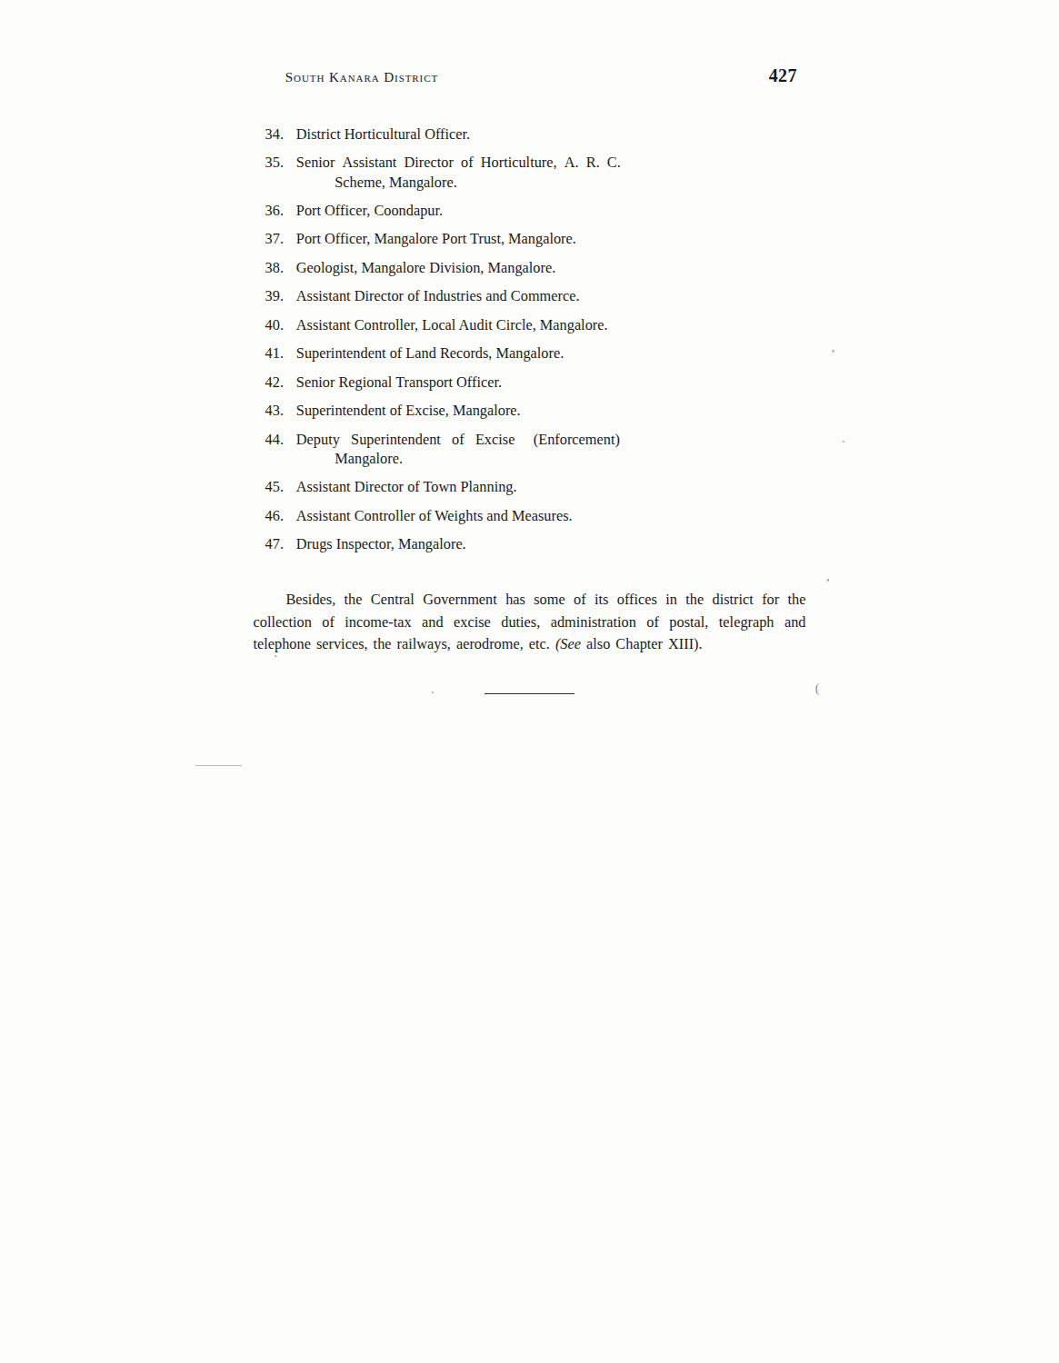South Kanara District 427
34. District Horticultural Officer.
35. Senior Assistant Director of Horticulture, A. R. C.Scheme, Mangalore.
36. Port Officer, Coondapur.
37. Port Officer, Mangalore Port Trust, Mangalore.
38. Geologist, Mangalore Division, Mangalore.
39. Assistant Director of Industries and Commerce.
40. Assistant Controller, Local Audit Circle, Mangalore.
41. Superintendent of Land Records, Mangalore.
42. Senior Regional Transport Officer.
43. Superintendent of Excise, Mangalore.
44. Deputy Superintendent of Excise (Enforcement)Mangalore.
45. Assistant Director of Town Planning.
46. Assistant Controller of Weights and Measures.
47. Drugs Inspector, Mangalore.
Besides, the Central Government has some of its offices in the district for the collection of income-tax and excise duties, administration of postal, telegraph and telephone services, the railways, aerodrome, etc. (See also Chapter XIII).
’ · ’ ( · ·